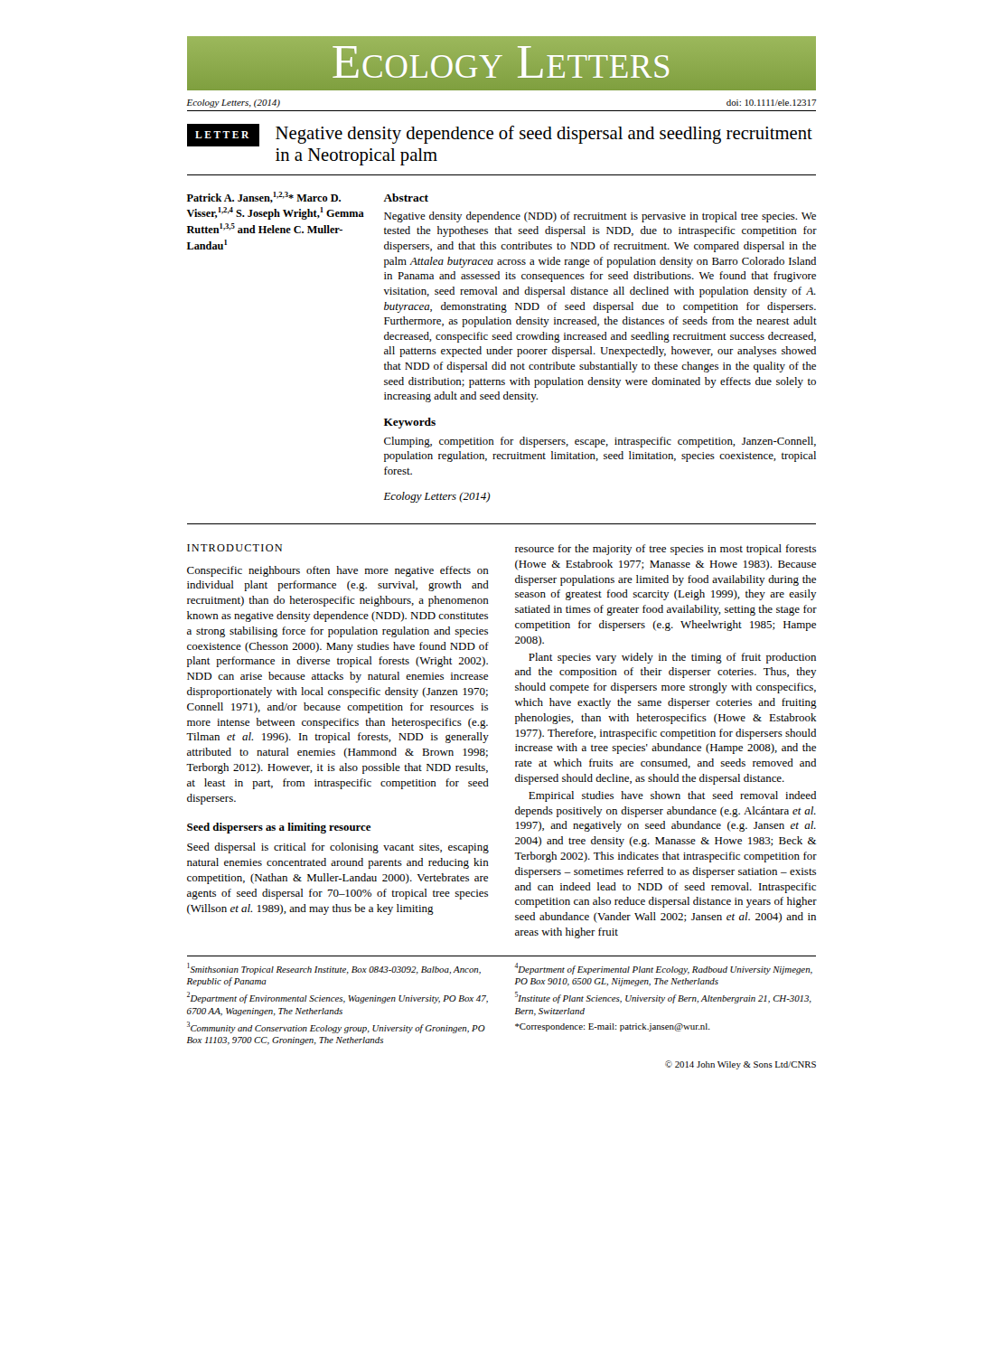Ecology Letters
Ecology Letters, (2014) doi: 10.1111/ele.12317
LETTER
Negative density dependence of seed dispersal and seedling recruitment in a Neotropical palm
Patrick A. Jansen,1,2,3* Marco D. Visser,1,2,4 S. Joseph Wright,1 Gemma Rutten1,3,5 and Helene C. Muller-Landau1
Abstract
Negative density dependence (NDD) of recruitment is pervasive in tropical tree species. We tested the hypotheses that seed dispersal is NDD, due to intraspecific competition for dispersers, and that this contributes to NDD of recruitment. We compared dispersal in the palm Attalea butyracea across a wide range of population density on Barro Colorado Island in Panama and assessed its consequences for seed distributions. We found that frugivore visitation, seed removal and dispersal distance all declined with population density of A. butyracea, demonstrating NDD of seed dispersal due to competition for dispersers. Furthermore, as population density increased, the distances of seeds from the nearest adult decreased, conspecific seed crowding increased and seedling recruitment success decreased, all patterns expected under poorer dispersal. Unexpectedly, however, our analyses showed that NDD of dispersal did not contribute substantially to these changes in the quality of the seed distribution; patterns with population density were dominated by effects due solely to increasing adult and seed density.
Keywords
Clumping, competition for dispersers, escape, intraspecific competition, Janzen-Connell, population regulation, recruitment limitation, seed limitation, species coexistence, tropical forest.
Ecology Letters (2014)
Introduction
Conspecific neighbours often have more negative effects on individual plant performance (e.g. survival, growth and recruitment) than do heterospecific neighbours, a phenomenon known as negative density dependence (NDD). NDD constitutes a strong stabilising force for population regulation and species coexistence (Chesson 2000). Many studies have found NDD of plant performance in diverse tropical forests (Wright 2002). NDD can arise because attacks by natural enemies increase disproportionately with local conspecific density (Janzen 1970; Connell 1971), and/or because competition for resources is more intense between conspecifics than heterospecifics (e.g. Tilman et al. 1996). In tropical forests, NDD is generally attributed to natural enemies (Hammond & Brown 1998; Terborgh 2012). However, it is also possible that NDD results, at least in part, from intraspecific competition for seed dispersers.
Seed dispersers as a limiting resource
Seed dispersal is critical for colonising vacant sites, escaping natural enemies concentrated around parents and reducing kin competition, (Nathan & Muller-Landau 2000). Vertebrates are agents of seed dispersal for 70–100% of tropical tree species (Willson et al. 1989), and may thus be a key limiting
resource for the majority of tree species in most tropical forests (Howe & Estabrook 1977; Manasse & Howe 1983). Because disperser populations are limited by food availability during the season of greatest food scarcity (Leigh 1999), they are easily satiated in times of greater food availability, setting the stage for competition for dispersers (e.g. Wheelwright 1985; Hampe 2008).
Plant species vary widely in the timing of fruit production and the composition of their disperser coteries. Thus, they should compete for dispersers more strongly with conspecifics, which have exactly the same disperser coteries and fruiting phenologies, than with heterospecifics (Howe & Estabrook 1977). Therefore, intraspecific competition for dispersers should increase with a tree species' abundance (Hampe 2008), and the rate at which fruits are consumed, and seeds removed and dispersed should decline, as should the dispersal distance.
Empirical studies have shown that seed removal indeed depends positively on disperser abundance (e.g. Alcántara et al. 1997), and negatively on seed abundance (e.g. Jansen et al. 2004) and tree density (e.g. Manasse & Howe 1983; Beck & Terborgh 2002). This indicates that intraspecific competition for dispersers – sometimes referred to as disperser satiation – exists and can indeed lead to NDD of seed removal. Intraspecific competition can also reduce dispersal distance in years of higher seed abundance (Vander Wall 2002; Jansen et al. 2004) and in areas with higher fruit
1Smithsonian Tropical Research Institute, Box 0843-03092, Balboa, Ancon, Republic of Panama
2Department of Environmental Sciences, Wageningen University, PO Box 47, 6700 AA, Wageningen, The Netherlands
3Community and Conservation Ecology group, University of Groningen, PO Box 11103, 9700 CC, Groningen, The Netherlands
4Department of Experimental Plant Ecology, Radboud University Nijmegen, PO Box 9010, 6500 GL, Nijmegen, The Netherlands
5Institute of Plant Sciences, University of Bern, Altenbergrain 21, CH-3013, Bern, Switzerland
*Correspondence: E-mail: patrick.jansen@wur.nl.
© 2014 John Wiley & Sons Ltd/CNRS